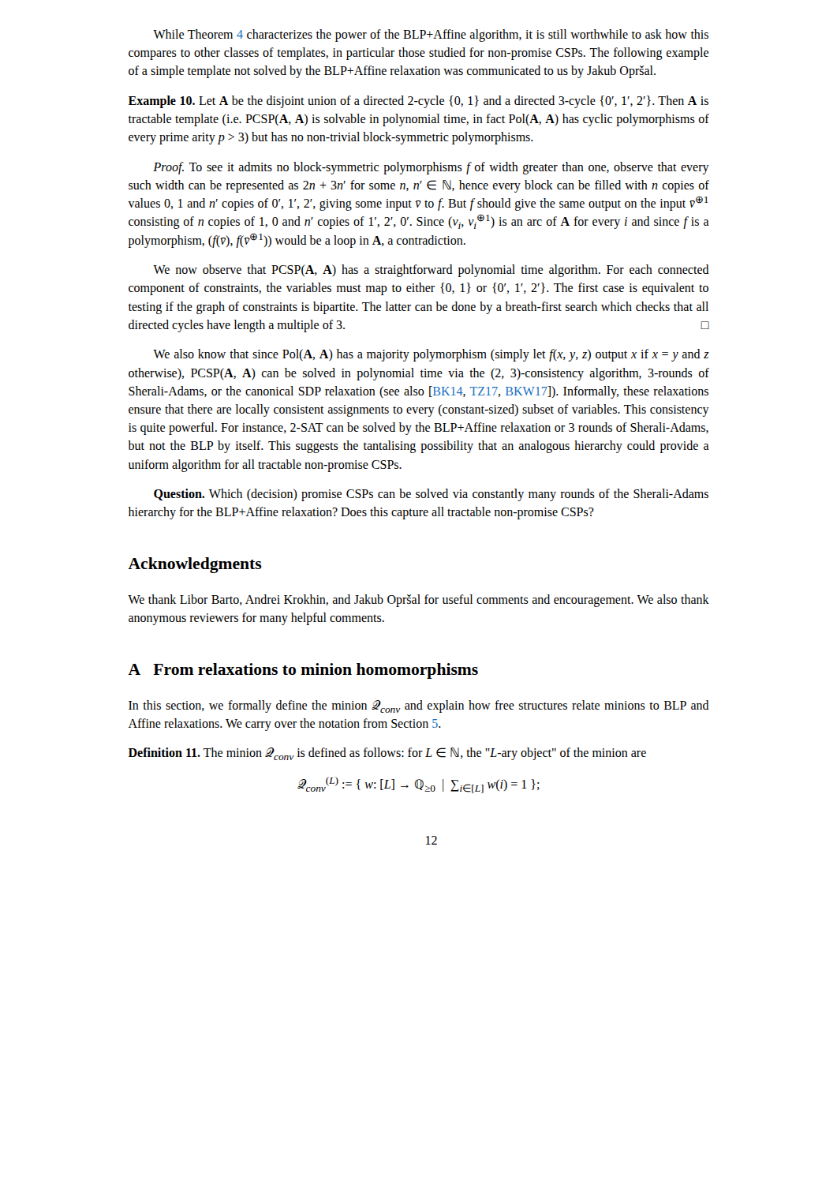While Theorem 4 characterizes the power of the BLP+Affine algorithm, it is still worthwhile to ask how this compares to other classes of templates, in particular those studied for non-promise CSPs. The following example of a simple template not solved by the BLP+Affine relaxation was communicated to us by Jakub Opršal.
Example 10. Let A be the disjoint union of a directed 2-cycle {0, 1} and a directed 3-cycle {0′, 1′, 2′}. Then A is tractable template (i.e. PCSP(A, A) is solvable in polynomial time, in fact Pol(A, A) has cyclic polymorphisms of every prime arity p > 3) but has no non-trivial block-symmetric polymorphisms.
Proof. To see it admits no block-symmetric polymorphisms f of width greater than one, observe that every such width can be represented as 2n + 3n′ for some n, n′ ∈ ℕ, hence every block can be filled with n copies of values 0, 1 and n′ copies of 0′, 1′, 2′, giving some input v̄ to f. But f should give the same output on the input v̄⊕1 consisting of n copies of 1, 0 and n′ copies of 1′, 2′, 0′. Since (vi, vi⊕1) is an arc of A for every i and since f is a polymorphism, (f(v̄), f(v̄⊕1)) would be a loop in A, a contradiction.
We now observe that PCSP(A, A) has a straightforward polynomial time algorithm. For each connected component of constraints, the variables must map to either {0, 1} or {0′, 1′, 2′}. The first case is equivalent to testing if the graph of constraints is bipartite. The latter can be done by a breath-first search which checks that all directed cycles have length a multiple of 3. □
We also know that since Pol(A, A) has a majority polymorphism (simply let f(x, y, z) output x if x = y and z otherwise), PCSP(A, A) can be solved in polynomial time via the (2, 3)-consistency algorithm, 3-rounds of Sherali-Adams, or the canonical SDP relaxation (see also [BK14, TZ17, BKW17]). Informally, these relaxations ensure that there are locally consistent assignments to every (constant-sized) subset of variables. This consistency is quite powerful. For instance, 2-SAT can be solved by the BLP+Affine relaxation or 3 rounds of Sherali-Adams, but not the BLP by itself. This suggests the tantalising possibility that an analogous hierarchy could provide a uniform algorithm for all tractable non-promise CSPs.
Question. Which (decision) promise CSPs can be solved via constantly many rounds of the Sherali-Adams hierarchy for the BLP+Affine relaxation? Does this capture all tractable non-promise CSPs?
Acknowledgments
We thank Libor Barto, Andrei Krokhin, and Jakub Opršal for useful comments and encouragement. We also thank anonymous reviewers for many helpful comments.
A From relaxations to minion homomorphisms
In this section, we formally define the minion 𝒬conv and explain how free structures relate minions to BLP and Affine relaxations. We carry over the notation from Section 5.
Definition 11. The minion 𝒬conv is defined as follows: for L ∈ ℕ, the "L-ary object" of the minion are
𝒬conv(L) := { w: [L] → ℚ≥0 | ∑i∈[L] w(i) = 1 };
12